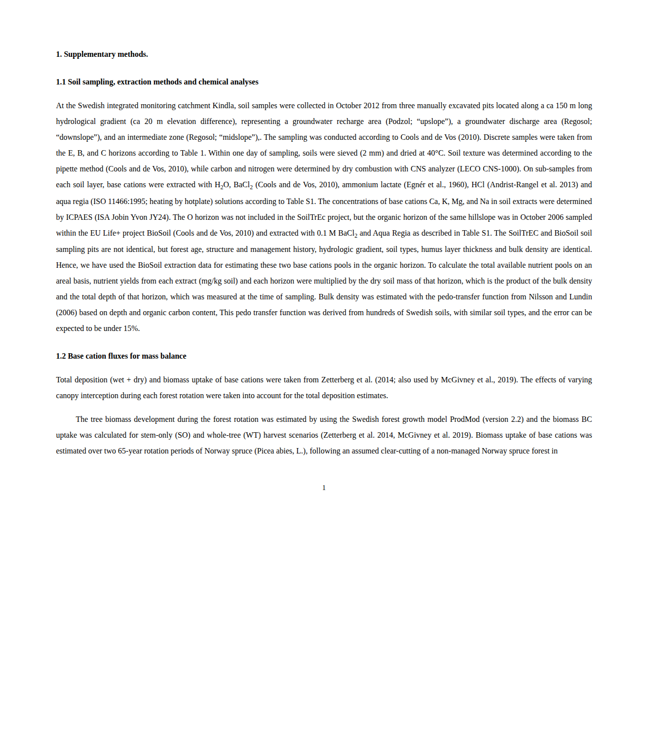1. Supplementary methods.
1.1 Soil sampling, extraction methods and chemical analyses
At the Swedish integrated monitoring catchment Kindla, soil samples were collected in October 2012 from three manually excavated pits located along a ca 150 m long hydrological gradient (ca 20 m elevation difference), representing a groundwater recharge area (Podzol; “upslope”), a groundwater discharge area (Regosol; “downslope”), and an intermediate zone (Regosol; “midslope”),. The sampling was conducted according to Cools and de Vos (2010). Discrete samples were taken from the E, B, and C horizons according to Table 1. Within one day of sampling, soils were sieved (2 mm) and dried at 40°C. Soil texture was determined according to the pipette method (Cools and de Vos, 2010), while carbon and nitrogen were determined by dry combustion with CNS analyzer (LECO CNS-1000). On sub-samples from each soil layer, base cations were extracted with H2O, BaCl2 (Cools and de Vos, 2010), ammonium lactate (Egnér et al., 1960), HCl (Andrist-Rangel et al. 2013) and aqua regia (ISO 11466:1995; heating by hotplate) solutions according to Table S1. The concentrations of base cations Ca, K, Mg, and Na in soil extracts were determined by ICPAES (ISA Jobin Yvon JY24). The O horizon was not included in the SoilTrEc project, but the organic horizon of the same hillslope was in October 2006 sampled within the EU Life+ project BioSoil (Cools and de Vos, 2010) and extracted with 0.1 M BaCl2 and Aqua Regia as described in Table S1. The SoilTrEC and BioSoil soil sampling pits are not identical, but forest age, structure and management history, hydrologic gradient, soil types, humus layer thickness and bulk density are identical. Hence, we have used the BioSoil extraction data for estimating these two base cations pools in the organic horizon. To calculate the total available nutrient pools on an areal basis, nutrient yields from each extract (mg/kg soil) and each horizon were multiplied by the dry soil mass of that horizon, which is the product of the bulk density and the total depth of that horizon, which was measured at the time of sampling. Bulk density was estimated with the pedo-transfer function from Nilsson and Lundin (2006) based on depth and organic carbon content, This pedo transfer function was derived from hundreds of Swedish soils, with similar soil types, and the error can be expected to be under 15%.
1.2 Base cation fluxes for mass balance
Total deposition (wet + dry) and biomass uptake of base cations were taken from Zetterberg et al. (2014; also used by McGivney et al., 2019). The effects of varying canopy interception during each forest rotation were taken into account for the total deposition estimates.
The tree biomass development during the forest rotation was estimated by using the Swedish forest growth model ProdMod (version 2.2) and the biomass BC uptake was calculated for stem-only (SO) and whole-tree (WT) harvest scenarios (Zetterberg et al. 2014, McGivney et al. 2019). Biomass uptake of base cations was estimated over two 65-year rotation periods of Norway spruce (Picea abies, L.), following an assumed clear-cutting of a non-managed Norway spruce forest in
1